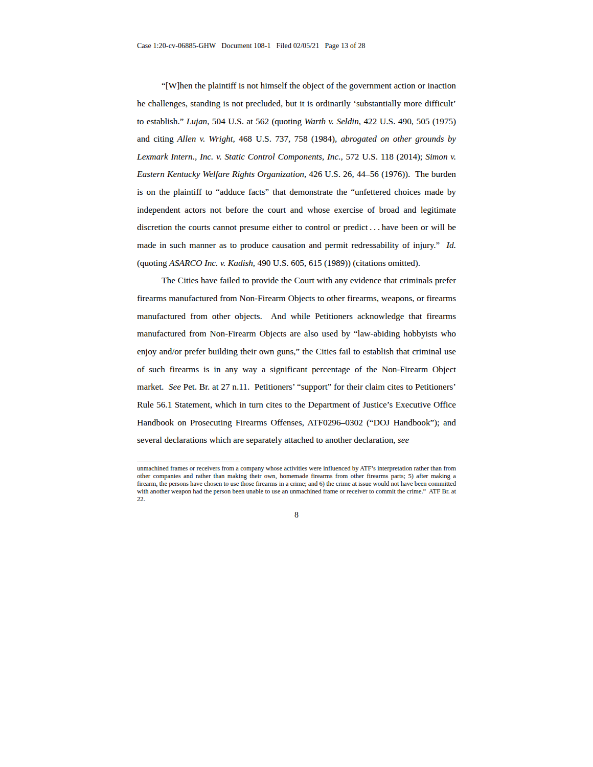Case 1:20-cv-06885-GHW Document 108-1 Filed 02/05/21 Page 13 of 28
“[W]hen the plaintiff is not himself the object of the government action or inaction he challenges, standing is not precluded, but it is ordinarily ‘substantially more difficult’ to establish.” Lujan, 504 U.S. at 562 (quoting Warth v. Seldin, 422 U.S. 490, 505 (1975) and citing Allen v. Wright, 468 U.S. 737, 758 (1984), abrogated on other grounds by Lexmark Intern., Inc. v. Static Control Components, Inc., 572 U.S. 118 (2014); Simon v. Eastern Kentucky Welfare Rights Organization, 426 U.S. 26, 44–56 (1976)). The burden is on the plaintiff to “adduce facts” that demonstrate the “unfettered choices made by independent actors not before the court and whose exercise of broad and legitimate discretion the courts cannot presume either to control or predict . . . have been or will be made in such manner as to produce causation and permit redressability of injury.” Id. (quoting ASARCO Inc. v. Kadish, 490 U.S. 605, 615 (1989)) (citations omitted).
The Cities have failed to provide the Court with any evidence that criminals prefer firearms manufactured from Non-Firearm Objects to other firearms, weapons, or firearms manufactured from other objects. And while Petitioners acknowledge that firearms manufactured from Non-Firearm Objects are also used by “law-abiding hobbyists who enjoy and/or prefer building their own guns,” the Cities fail to establish that criminal use of such firearms is in any way a significant percentage of the Non-Firearm Object market. See Pet. Br. at 27 n.11. Petitioners’ “support” for their claim cites to Petitioners’ Rule 56.1 Statement, which in turn cites to the Department of Justice’s Executive Office Handbook on Prosecuting Firearms Offenses, ATF0296–0302 (“DOJ Handbook”); and several declarations which are separately attached to another declaration, see
unmachined frames or receivers from a company whose activities were influenced by ATF’s interpretation rather than from other companies and rather than making their own, homemade firearms from other firearms parts; 5) after making a firearm, the persons have chosen to use those firearms in a crime; and 6) the crime at issue would not have been committed with another weapon had the person been unable to use an unmachined frame or receiver to commit the crime.” ATF Br. at 22.
8